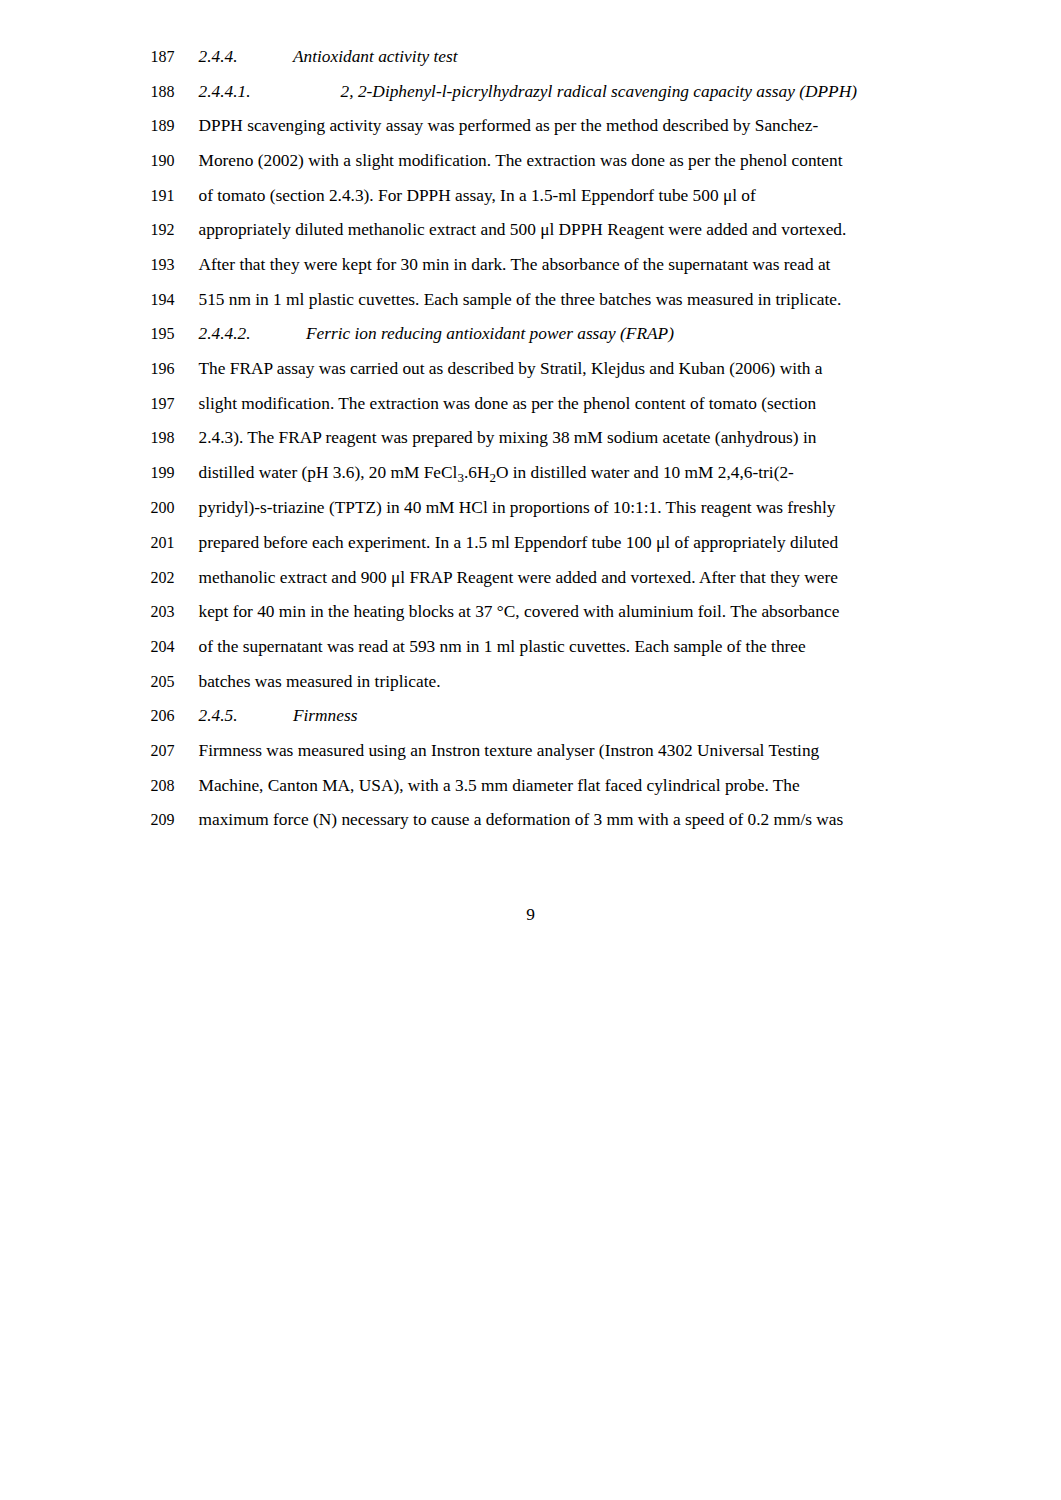187
2.4.4. Antioxidant activity test
188
2.4.4.1. 2, 2-Diphenyl-l-picrylhydrazyl radical scavenging capacity assay (DPPH)
189
DPPH scavenging activity assay was performed as per the method described by Sanchez-
190
Moreno (2002) with a slight modification. The extraction was done as per the phenol content
191
of tomato (section 2.4.3). For DPPH assay, In a 1.5-ml Eppendorf tube 500 μl of
192
appropriately diluted methanolic extract and 500 μl DPPH Reagent were added and vortexed.
193
After that they were kept for 30 min in dark. The absorbance of the supernatant was read at
194
515 nm in 1 ml plastic cuvettes. Each sample of the three batches was measured in triplicate.
195
2.4.4.2. Ferric ion reducing antioxidant power assay (FRAP)
196
The FRAP assay was carried out as described by Stratil, Klejdus and Kuban (2006) with a
197
slight modification. The extraction was done as per the phenol content of tomato (section
198
2.4.3). The FRAP reagent was prepared by mixing 38 mM sodium acetate (anhydrous) in
199
distilled water (pH 3.6), 20 mM FeCl3.6H2O in distilled water and 10 mM 2,4,6-tri(2-
200
pyridyl)-s-triazine (TPTZ) in 40 mM HCl in proportions of 10:1:1. This reagent was freshly
201
prepared before each experiment. In a 1.5 ml Eppendorf tube 100 μl of appropriately diluted
202
methanolic extract and 900 μl FRAP Reagent were added and vortexed. After that they were
203
kept for 40 min in the heating blocks at 37 °C, covered with aluminium foil. The absorbance
204
of the supernatant was read at 593 nm in 1 ml plastic cuvettes. Each sample of the three
205
batches was measured in triplicate.
206
2.4.5. Firmness
207
Firmness was measured using an Instron texture analyser (Instron 4302 Universal Testing
208
Machine, Canton MA, USA), with a 3.5 mm diameter flat faced cylindrical probe. The
209
maximum force (N) necessary to cause a deformation of 3 mm with a speed of 0.2 mm/s was
9